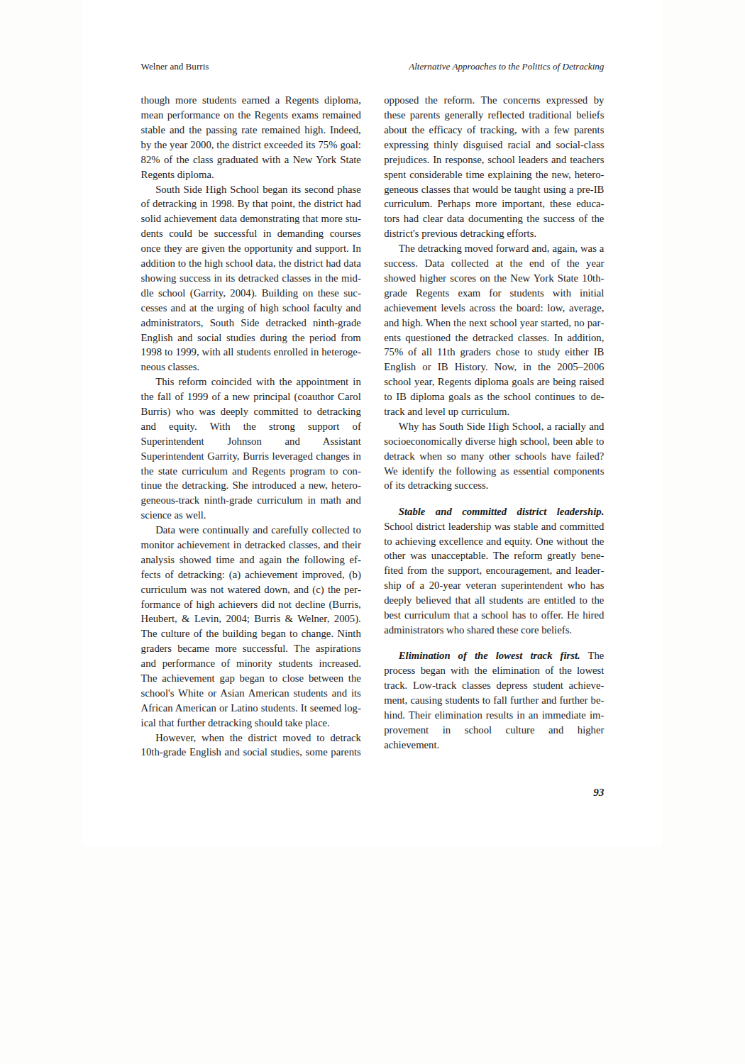Welner and Burris Alternative Approaches to the Politics of Detracking
though more students earned a Regents diploma, mean performance on the Regents exams remained stable and the passing rate remained high. Indeed, by the year 2000, the district exceeded its 75% goal: 82% of the class graduated with a New York State Regents diploma.
South Side High School began its second phase of detracking in 1998. By that point, the district had solid achievement data demonstrating that more students could be successful in demanding courses once they are given the opportunity and support. In addition to the high school data, the district had data showing success in its detracked classes in the middle school (Garrity, 2004). Building on these successes and at the urging of high school faculty and administrators, South Side detracked ninth-grade English and social studies during the period from 1998 to 1999, with all students enrolled in heterogeneous classes.
This reform coincided with the appointment in the fall of 1999 of a new principal (coauthor Carol Burris) who was deeply committed to detracking and equity. With the strong support of Superintendent Johnson and Assistant Superintendent Garrity, Burris leveraged changes in the state curriculum and Regents program to continue the detracking. She introduced a new, heterogeneous-track ninth-grade curriculum in math and science as well.
Data were continually and carefully collected to monitor achievement in detracked classes, and their analysis showed time and again the following effects of detracking: (a) achievement improved, (b) curriculum was not watered down, and (c) the performance of high achievers did not decline (Burris, Heubert, & Levin, 2004; Burris & Welner, 2005). The culture of the building began to change. Ninth graders became more successful. The aspirations and performance of minority students increased. The achievement gap began to close between the school's White or Asian American students and its African American or Latino students. It seemed logical that further detracking should take place.
However, when the district moved to detrack 10th-grade English and social studies, some parents opposed the reform. The concerns expressed by these parents generally reflected traditional beliefs about the efficacy of tracking, with a few parents expressing thinly disguised racial and social-class prejudices. In response, school leaders and teachers spent considerable time explaining the new, heterogeneous classes that would be taught using a pre-IB curriculum. Perhaps more important, these educators had clear data documenting the success of the district's previous detracking efforts.
The detracking moved forward and, again, was a success. Data collected at the end of the year showed higher scores on the New York State 10th-grade Regents exam for students with initial achievement levels across the board: low, average, and high. When the next school year started, no parents questioned the detracked classes. In addition, 75% of all 11th graders chose to study either IB English or IB History. Now, in the 2005–2006 school year, Regents diploma goals are being raised to IB diploma goals as the school continues to detrack and level up curriculum.
Why has South Side High School, a racially and socioeconomically diverse high school, been able to detrack when so many other schools have failed? We identify the following as essential components of its detracking success.
Stable and committed district leadership. School district leadership was stable and committed to achieving excellence and equity. One without the other was unacceptable. The reform greatly benefited from the support, encouragement, and leadership of a 20-year veteran superintendent who has deeply believed that all students are entitled to the best curriculum that a school has to offer. He hired administrators who shared these core beliefs.
Elimination of the lowest track first. The process began with the elimination of the lowest track. Low-track classes depress student achievement, causing students to fall further and further behind. Their elimination results in an immediate improvement in school culture and higher achievement.
93